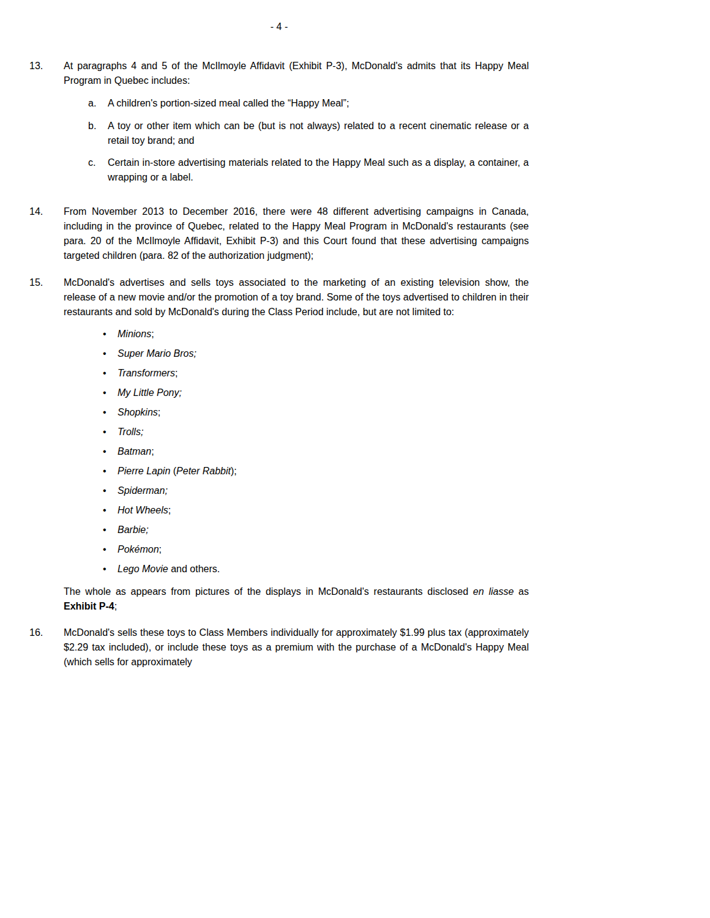- 4 -
13.
At paragraphs 4 and 5 of the McIlmoyle Affidavit (Exhibit P-3), McDonald's admits that its Happy Meal Program in Quebec includes:
a. A children's portion-sized meal called the “Happy Meal”;
b. A toy or other item which can be (but is not always) related to a recent cinematic release or a retail toy brand; and
c. Certain in-store advertising materials related to the Happy Meal such as a display, a container, a wrapping or a label.
14.
From November 2013 to December 2016, there were 48 different advertising campaigns in Canada, including in the province of Quebec, related to the Happy Meal Program in McDonald's restaurants (see para. 20 of the McIlmoyle Affidavit, Exhibit P-3) and this Court found that these advertising campaigns targeted children (para. 82 of the authorization judgment);
15.
McDonald's advertises and sells toys associated to the marketing of an existing television show, the release of a new movie and/or the promotion of a toy brand. Some of the toys advertised to children in their restaurants and sold by McDonald's during the Class Period include, but are not limited to:
Minions;
Super Mario Bros;
Transformers;
My Little Pony;
Shopkins;
Trolls;
Batman;
Pierre Lapin (Peter Rabbit);
Spiderman;
Hot Wheels;
Barbie;
Pokémon;
Lego Movie and others.
The whole as appears from pictures of the displays in McDonald's restaurants disclosed en liasse as Exhibit P-4;
16.
McDonald's sells these toys to Class Members individually for approximately $1.99 plus tax (approximately $2.29 tax included), or include these toys as a premium with the purchase of a McDonald's Happy Meal (which sells for approximately